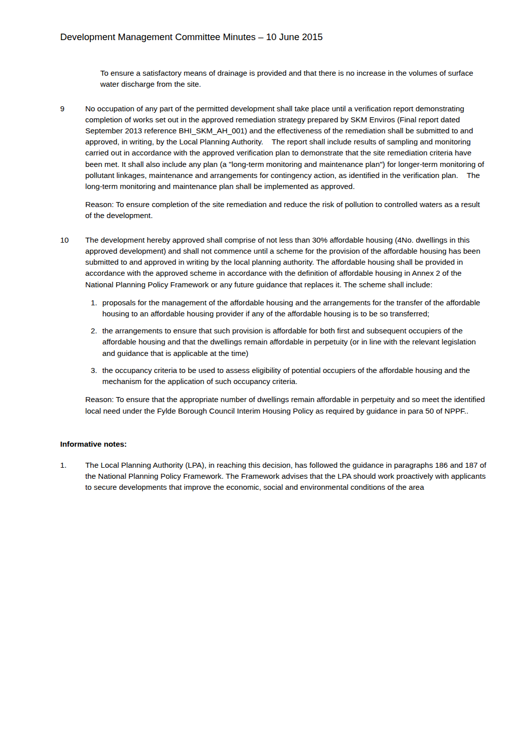Development Management Committee Minutes – 10 June 2015
To ensure a satisfactory means of drainage is provided and that there is no increase in the volumes of surface water discharge from the site.
9
No occupation of any part of the permitted development shall take place until a verification report demonstrating completion of works set out in the approved remediation strategy prepared by SKM Enviros (Final report dated September 2013 reference BHI_SKM_AH_001) and the effectiveness of the remediation shall be submitted to and approved, in writing, by the Local Planning Authority. The report shall include results of sampling and monitoring carried out in accordance with the approved verification plan to demonstrate that the site remediation criteria have been met. It shall also include any plan (a "long-term monitoring and maintenance plan") for longer-term monitoring of pollutant linkages, maintenance and arrangements for contingency action, as identified in the verification plan. The long-term monitoring and maintenance plan shall be implemented as approved.
Reason: To ensure completion of the site remediation and reduce the risk of pollution to controlled waters as a result of the development.
10
The development hereby approved shall comprise of not less than 30% affordable housing (4No. dwellings in this approved development) and shall not commence until a scheme for the provision of the affordable housing has been submitted to and approved in writing by the local planning authority. The affordable housing shall be provided in accordance with the approved scheme in accordance with the definition of affordable housing in Annex 2 of the National Planning Policy Framework or any future guidance that replaces it. The scheme shall include:
proposals for the management of the affordable housing and the arrangements for the transfer of the affordable housing to an affordable housing provider if any of the affordable housing is to be so transferred;
the arrangements to ensure that such provision is affordable for both first and subsequent occupiers of the affordable housing and that the dwellings remain affordable in perpetuity (or in line with the relevant legislation and guidance that is applicable at the time)
the occupancy criteria to be used to assess eligibility of potential occupiers of the affordable housing and the mechanism for the application of such occupancy criteria.
Reason: To ensure that the appropriate number of dwellings remain affordable in perpetuity and so meet the identified local need under the Fylde Borough Council Interim Housing Policy as required by guidance in para 50 of NPPF..
Informative notes:
1.
The Local Planning Authority (LPA), in reaching this decision, has followed the guidance in paragraphs 186 and 187 of the National Planning Policy Framework. The Framework advises that the LPA should work proactively with applicants to secure developments that improve the economic, social and environmental conditions of the area